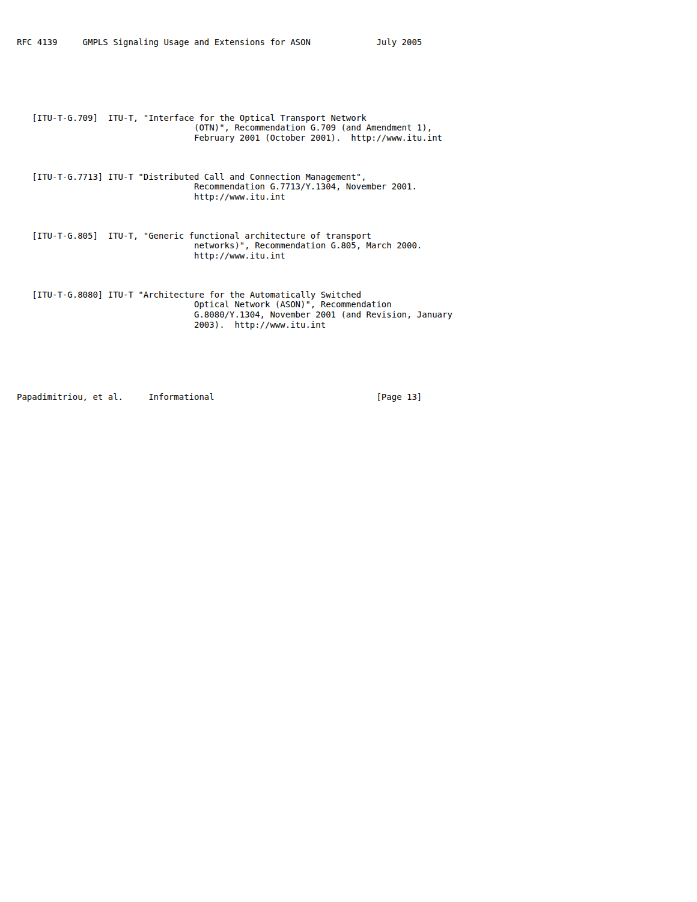RFC 4139 GMPLS Signaling Usage and Extensions for ASON July 2005
[ITU-T-G.709] ITU-T, "Interface for the Optical Transport Network (OTN)", Recommendation G.709 (and Amendment 1), February 2001 (October 2001). http://www.itu.int
[ITU-T-G.7713] ITU-T "Distributed Call and Connection Management", Recommendation G.7713/Y.1304, November 2001. http://www.itu.int
[ITU-T-G.805] ITU-T, "Generic functional architecture of transport networks)", Recommendation G.805, March 2000. http://www.itu.int
[ITU-T-G.8080] ITU-T "Architecture for the Automatically Switched Optical Network (ASON)", Recommendation G.8080/Y.1304, November 2001 (and Revision, January 2003). http://www.itu.int
Papadimitriou, et al. Informational[Page 13]